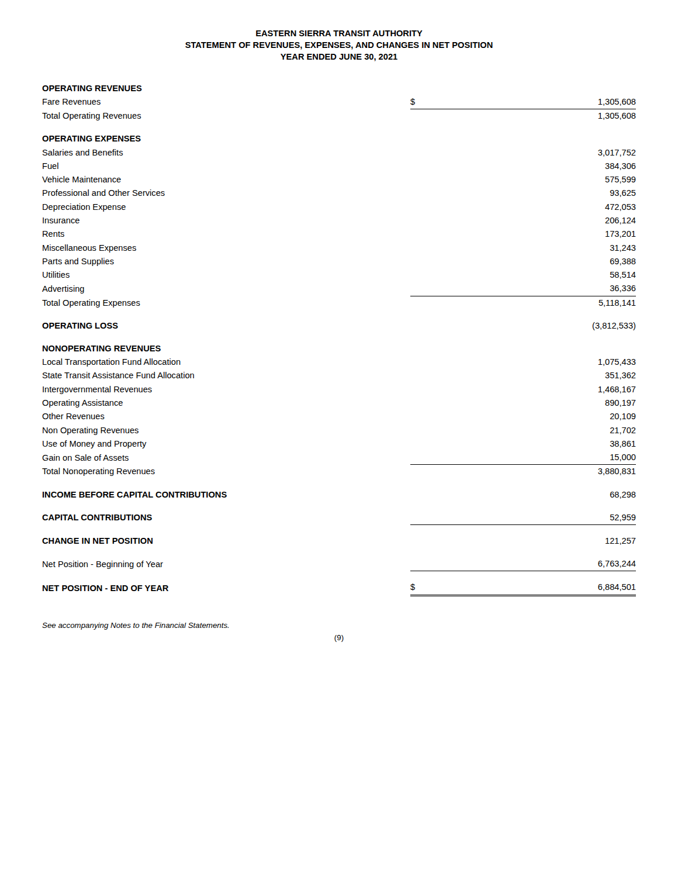EASTERN SIERRA TRANSIT AUTHORITY
STATEMENT OF REVENUES, EXPENSES, AND CHANGES IN NET POSITION
YEAR ENDED JUNE 30, 2021
| OPERATING REVENUES | | |
| Fare Revenues | $ | 1,305,608 |
| Total Operating Revenues | | 1,305,608 |
| OPERATING EXPENSES | | |
| Salaries and Benefits | | 3,017,752 |
| Fuel | | 384,306 |
| Vehicle Maintenance | | 575,599 |
| Professional and Other Services | | 93,625 |
| Depreciation Expense | | 472,053 |
| Insurance | | 206,124 |
| Rents | | 173,201 |
| Miscellaneous Expenses | | 31,243 |
| Parts and Supplies | | 69,388 |
| Utilities | | 58,514 |
| Advertising | | 36,336 |
| Total Operating Expenses | | 5,118,141 |
| OPERATING LOSS | | (3,812,533) |
| NONOPERATING REVENUES | | |
| Local Transportation Fund Allocation | | 1,075,433 |
| State Transit Assistance Fund Allocation | | 351,362 |
| Intergovernmental Revenues | | 1,468,167 |
| Operating Assistance | | 890,197 |
| Other Revenues | | 20,109 |
| Non Operating Revenues | | 21,702 |
| Use of Money and Property | | 38,861 |
| Gain on Sale of Assets | | 15,000 |
| Total Nonoperating Revenues | | 3,880,831 |
| INCOME BEFORE CAPITAL CONTRIBUTIONS | | 68,298 |
| CAPITAL CONTRIBUTIONS | | 52,959 |
| CHANGE IN NET POSITION | | 121,257 |
| Net Position - Beginning of Year | | 6,763,244 |
| NET POSITION - END OF YEAR | $ | 6,884,501 |
See accompanying Notes to the Financial Statements.
(9)